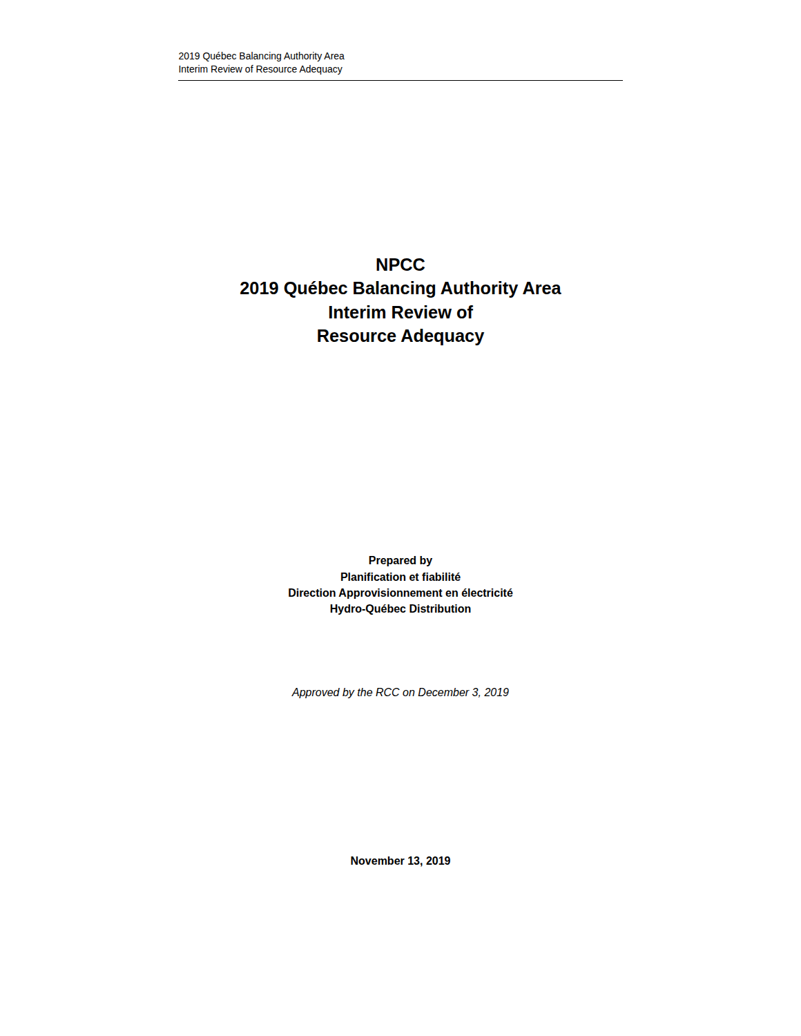2019 Québec Balancing Authority Area
Interim Review of Resource Adequacy
NPCC
2019 Québec Balancing Authority Area
Interim Review of
Resource Adequacy
Prepared by
Planification et fiabilité
Direction Approvisionnement en électricité
Hydro-Québec Distribution
Approved by the RCC on December 3, 2019
November 13, 2019